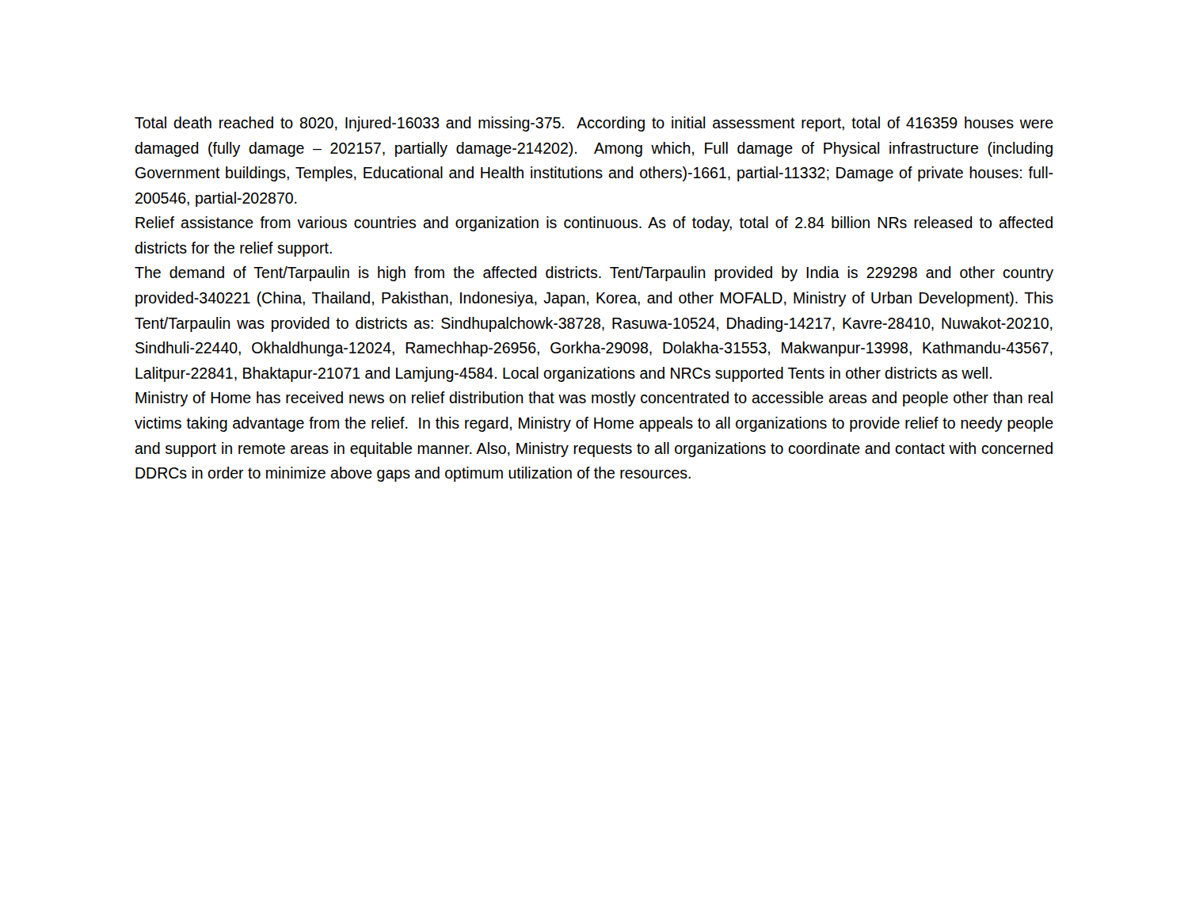Total death reached to 8020, Injured-16033 and missing-375. According to initial assessment report, total of 416359 houses were damaged (fully damage – 202157, partially damage-214202). Among which, Full damage of Physical infrastructure (including Government buildings, Temples, Educational and Health institutions and others)-1661, partial-11332; Damage of private houses: full-200546, partial-202870.
Relief assistance from various countries and organization is continuous. As of today, total of 2.84 billion NRs released to affected districts for the relief support.
The demand of Tent/Tarpaulin is high from the affected districts. Tent/Tarpaulin provided by India is 229298 and other country provided-340221 (China, Thailand, Pakisthan, Indonesiya, Japan, Korea, and other MOFALD, Ministry of Urban Development). This Tent/Tarpaulin was provided to districts as: Sindhupalchowk-38728, Rasuwa-10524, Dhading-14217, Kavre-28410, Nuwakot-20210, Sindhuli-22440, Okhaldhunga-12024, Ramechhap-26956, Gorkha-29098, Dolakha-31553, Makwanpur-13998, Kathmandu-43567, Lalitpur-22841, Bhaktapur-21071 and Lamjung-4584. Local organizations and NRCs supported Tents in other districts as well.
Ministry of Home has received news on relief distribution that was mostly concentrated to accessible areas and people other than real victims taking advantage from the relief. In this regard, Ministry of Home appeals to all organizations to provide relief to needy people and support in remote areas in equitable manner. Also, Ministry requests to all organizations to coordinate and contact with concerned DDRCs in order to minimize above gaps and optimum utilization of the resources.